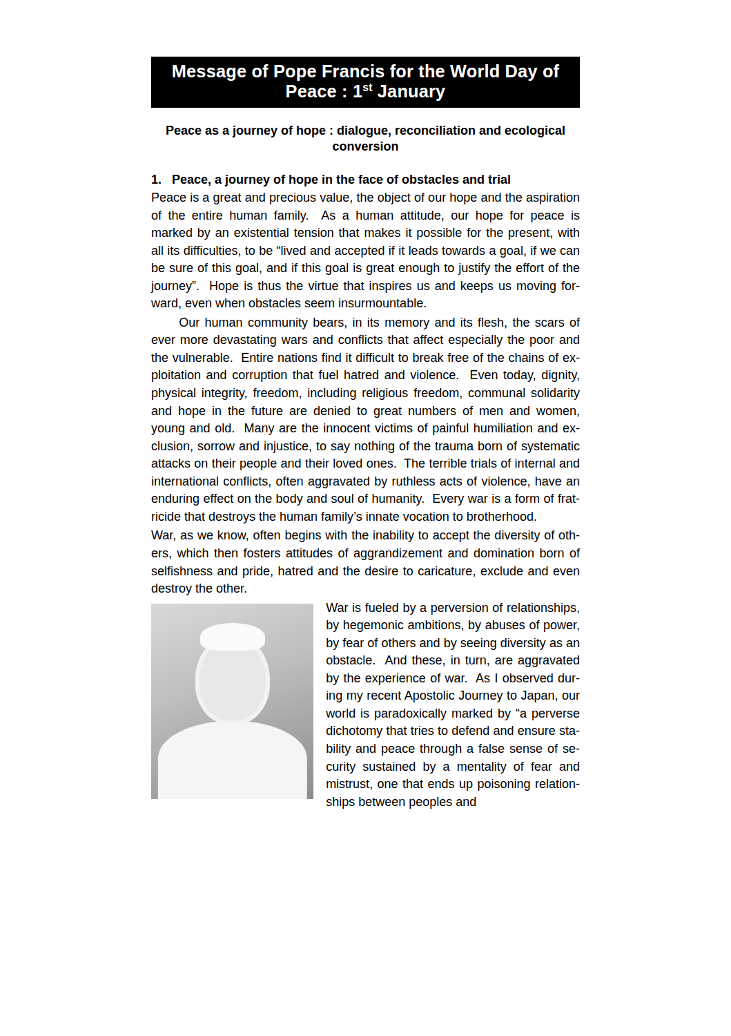Message of Pope Francis for the World Day of Peace : 1st January
Peace as a journey of hope : dialogue, reconciliation and ecological conversion
1. Peace, a journey of hope in the face of obstacles and trial
Peace is a great and precious value, the object of our hope and the aspiration of the entire human family. As a human attitude, our hope for peace is marked by an existential tension that makes it possible for the present, with all its difficulties, to be “lived and accepted if it leads towards a goal, if we can be sure of this goal, and if this goal is great enough to justify the effort of the journey”. Hope is thus the virtue that inspires us and keeps us moving forward, even when obstacles seem insurmountable.
Our human community bears, in its memory and its flesh, the scars of ever more devastating wars and conflicts that affect especially the poor and the vulnerable. Entire nations find it difficult to break free of the chains of exploitation and corruption that fuel hatred and violence. Even today, dignity, physical integrity, freedom, including religious freedom, communal solidarity and hope in the future are denied to great numbers of men and women, young and old. Many are the innocent victims of painful humiliation and exclusion, sorrow and injustice, to say nothing of the trauma born of systematic attacks on their people and their loved ones. The terrible trials of internal and international conflicts, often aggravated by ruthless acts of violence, have an enduring effect on the body and soul of humanity. Every war is a form of fratricide that destroys the human family’s innate vocation to brotherhood.
War, as we know, often begins with the inability to accept the diversity of others, which then fosters attitudes of aggrandizement and domination born of selfishness and pride, hatred and the desire to caricature, exclude and even destroy the other.
War is fueled by a perversion of relationships, by hegemonic ambitions, by abuses of power, by fear of others and by seeing diversity as an obstacle. And these, in turn, are aggravated by the experience of war. As I observed during my recent Apostolic Journey to Japan, our world is paradoxically marked by “a perverse dichotomy that tries to defend and ensure stability and peace through a false sense of security sustained by a mentality of fear and mistrust, one that ends up poisoning relationships between peoples and